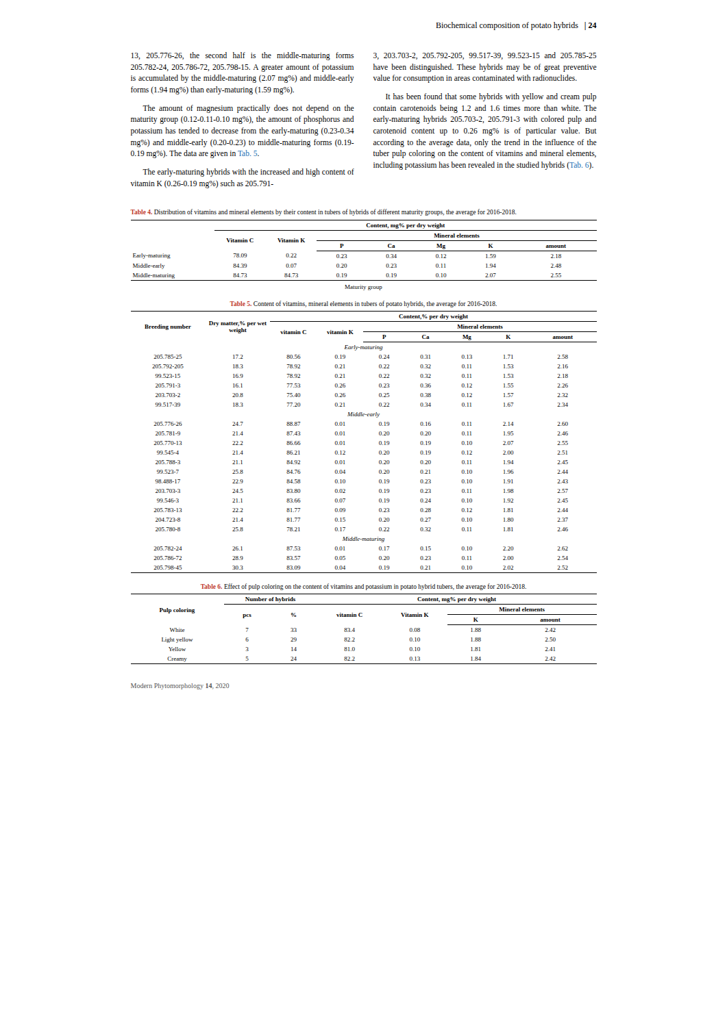Biochemical composition of potato hybrids | 24
13, 205.776-26, the second half is the middle-maturing forms 205.782-24, 205.786-72, 205.798-15. A greater amount of potassium is accumulated by the middle-maturing (2.07 mg%) and middle-early forms (1.94 mg%) than early-maturing (1.59 mg%).
The amount of magnesium practically does not depend on the maturity group (0.12-0.11-0.10 mg%), the amount of phosphorus and potassium has tended to decrease from the early-maturing (0.23-0.34 mg%) and middle-early (0.20-0.23) to middle-maturing forms (0.19-0.19 mg%). The data are given in Tab. 5.
The early-maturing hybrids with the increased and high content of vitamin K (0.26-0.19 mg%) such as 205.791-
3, 203.703-2, 205.792-205, 99.517-39, 99.523-15 and 205.785-25 have been distinguished. These hybrids may be of great preventive value for consumption in areas contaminated with radionuclides.
It has been found that some hybrids with yellow and cream pulp contain carotenoids being 1.2 and 1.6 times more than white. The early-maturing hybrids 205.703-2, 205.791-3 with colored pulp and carotenoid content up to 0.26 mg% is of particular value. But according to the average data, only the trend in the influence of the tuber pulp coloring on the content of vitamins and mineral elements, including potassium has been revealed in the studied hybrids (Tab. 6).
Table 4. Distribution of vitamins and mineral elements by their content in tubers of hybrids of different maturity groups, the average for 2016-2018.
| | Content, mg% per dry weight |
| --- | --- |
| Vitamin C | Vitamin K | Mineral elements |
| P | Ca | Mg | K | amount |
| Early-maturing | 78.09 | 0.22 | 0.23 | 0.34 | 0.12 | 1.59 | 2.18 |
| Middle-early | 84.39 | 0.07 | 0.20 | 0.23 | 0.11 | 1.94 | 2.48 |
| Middle-maturing | 84.73 | 84.73 | 0.19 | 0.19 | 0.10 | 2.07 | 2.55 |
Maturity group
Table 5. Content of vitamins, mineral elements in tubers of potato hybrids, the average for 2016-2018.
| Breeding number | Dry matter,% per wet weight | Content,% per dry weight |
| --- | --- | --- |
| vitamin C | vitamin K | Mineral elements |
| P | Ca | Mg | K | amount |
| Early-maturing |
| 205.785-25 | 17.2 | 80.56 | 0.19 | 0.24 | 0.31 | 0.13 | 1.71 | 2.58 |
| 205.792-205 | 18.3 | 78.92 | 0.21 | 0.22 | 0.32 | 0.11 | 1.53 | 2.16 |
| 99.523-15 | 16.9 | 78.92 | 0.21 | 0.22 | 0.32 | 0.11 | 1.53 | 2.18 |
| 205.791-3 | 16.1 | 77.53 | 0.26 | 0.23 | 0.36 | 0.12 | 1.55 | 2.26 |
| 203.703-2 | 20.8 | 75.40 | 0.26 | 0.25 | 0.38 | 0.12 | 1.57 | 2.32 |
| 99.517-39 | 18.3 | 77.20 | 0.21 | 0.22 | 0.34 | 0.11 | 1.67 | 2.34 |
| Middle-early |
| 205.776-26 | 24.7 | 88.87 | 0.01 | 0.19 | 0.16 | 0.11 | 2.14 | 2.60 |
| 205.781-9 | 21.4 | 87.43 | 0.01 | 0.20 | 0.20 | 0.11 | 1.95 | 2.46 |
| 205.770-13 | 22.2 | 86.66 | 0.01 | 0.19 | 0.19 | 0.10 | 2.07 | 2.55 |
| 99.545-4 | 21.4 | 86.21 | 0.12 | 0.20 | 0.19 | 0.12 | 2.00 | 2.51 |
| 205.788-3 | 21.1 | 84.92 | 0.01 | 0.20 | 0.20 | 0.11 | 1.94 | 2.45 |
| 99.523-7 | 25.8 | 84.76 | 0.04 | 0.20 | 0.21 | 0.10 | 1.96 | 2.44 |
| 98.488-17 | 22.9 | 84.58 | 0.10 | 0.19 | 0.23 | 0.10 | 1.91 | 2.43 |
| 203.703-3 | 24.5 | 83.80 | 0.02 | 0.19 | 0.23 | 0.11 | 1.98 | 2.57 |
| 99.546-3 | 21.1 | 83.66 | 0.07 | 0.19 | 0.24 | 0.10 | 1.92 | 2.45 |
| 205.783-13 | 22.2 | 81.77 | 0.09 | 0.23 | 0.28 | 0.12 | 1.81 | 2.44 |
| 204.723-8 | 21.4 | 81.77 | 0.15 | 0.20 | 0.27 | 0.10 | 1.80 | 2.37 |
| 205.780-8 | 25.8 | 78.21 | 0.17 | 0.22 | 0.32 | 0.11 | 1.81 | 2.46 |
| Middle-maturing |
| 205.782-24 | 26.1 | 87.53 | 0.01 | 0.17 | 0.15 | 0.10 | 2.20 | 2.62 |
| 205.786-72 | 28.9 | 83.57 | 0.05 | 0.20 | 0.23 | 0.11 | 2.00 | 2.54 |
| 205.798-45 | 30.3 | 83.09 | 0.04 | 0.19 | 0.21 | 0.10 | 2.02 | 2.52 |
Table 6. Effect of pulp coloring on the content of vitamins and potassium in potato hybrid tubers, the average for 2016-2018.
| Pulp coloring | Number of hybrids | Content, mg% per dry weight |
| --- | --- | --- |
| pcs | % | vitamin C | Vitamin K | Mineral elements |
| K | amount |
| White | 7 | 33 | 83.4 | 0.08 | 1.88 | 2.42 |
| Light yellow | 6 | 29 | 82.2 | 0.10 | 1.88 | 2.50 |
| Yellow | 3 | 14 | 81.0 | 0.10 | 1.81 | 2.41 |
| Creamy | 5 | 24 | 82.2 | 0.13 | 1.84 | 2.42 |
Modern Phytomorphology 14, 2020